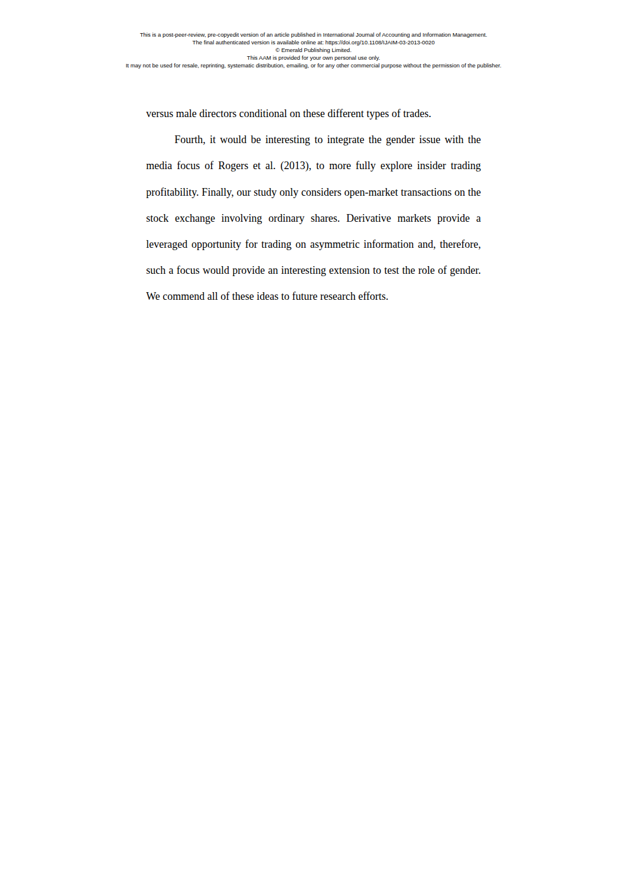This is a post-peer-review, pre-copyedit version of an article published in International Journal of Accounting and Information Management.
The final authenticated version is available online at: https://doi.org/10.1108/IJAIM-03-2013-0020
© Emerald Publishing Limited.
This AAM is provided for your own personal use only.
It may not be used for resale, reprinting, systematic distribution, emailing, or for any other commercial purpose without the permission of the publisher.
versus male directors conditional on these different types of trades.
Fourth, it would be interesting to integrate the gender issue with the media focus of Rogers et al. (2013), to more fully explore insider trading profitability. Finally, our study only considers open-market transactions on the stock exchange involving ordinary shares. Derivative markets provide a leveraged opportunity for trading on asymmetric information and, therefore, such a focus would provide an interesting extension to test the role of gender. We commend all of these ideas to future research efforts.